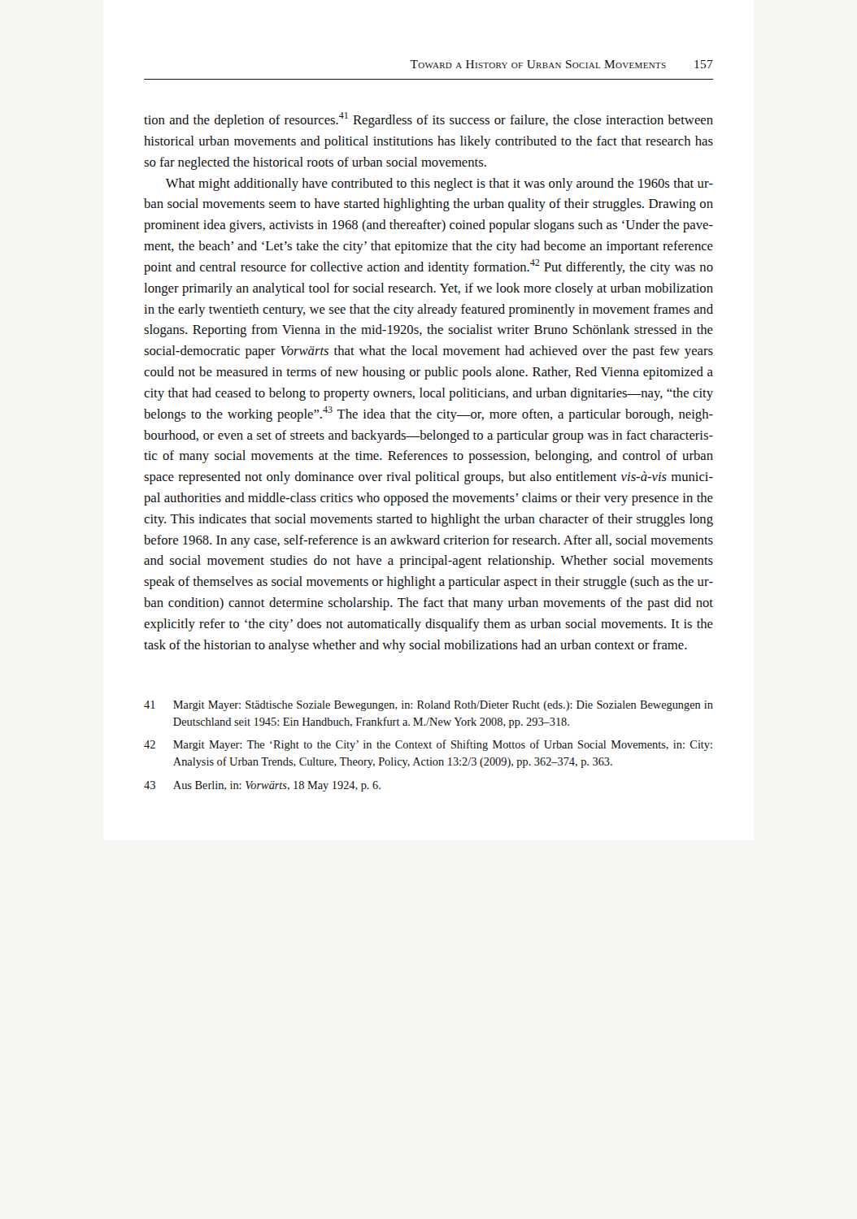Toward a History of Urban Social Movements 157
tion and the depletion of resources.41 Regardless of its success or failure, the close interaction between historical urban movements and political institutions has likely contributed to the fact that research has so far neglected the historical roots of urban social movements.
What might additionally have contributed to this neglect is that it was only around the 1960s that urban social movements seem to have started highlighting the urban quality of their struggles. Drawing on prominent idea givers, activists in 1968 (and thereafter) coined popular slogans such as ‘Under the pavement, the beach’ and ‘Let’s take the city’ that epitomize that the city had become an important reference point and central resource for collective action and identity formation.42 Put differently, the city was no longer primarily an analytical tool for social research. Yet, if we look more closely at urban mobilization in the early twentieth century, we see that the city already featured prominently in movement frames and slogans. Reporting from Vienna in the mid-1920s, the socialist writer Bruno Schönlank stressed in the social-democratic paper Vorwärts that what the local movement had achieved over the past few years could not be measured in terms of new housing or public pools alone. Rather, Red Vienna epitomized a city that had ceased to belong to property owners, local politicians, and urban dignitaries—nay, “the city belongs to the working people”.43 The idea that the city—or, more often, a particular borough, neighbourhood, or even a set of streets and backyards—belonged to a particular group was in fact characteristic of many social movements at the time. References to possession, belonging, and control of urban space represented not only dominance over rival political groups, but also entitlement vis-à-vis municipal authorities and middle-class critics who opposed the movements’ claims or their very presence in the city. This indicates that social movements started to highlight the urban character of their struggles long before 1968. In any case, self-reference is an awkward criterion for research. After all, social movements and social movement studies do not have a principal-agent relationship. Whether social movements speak of themselves as social movements or highlight a particular aspect in their struggle (such as the urban condition) cannot determine scholarship. The fact that many urban movements of the past did not explicitly refer to ‘the city’ does not automatically disqualify them as urban social movements. It is the task of the historian to analyse whether and why social mobilizations had an urban context or frame.
41 Margit Mayer: Städtische Soziale Bewegungen, in: Roland Roth/Dieter Rucht (eds.): Die Sozialen Bewegungen in Deutschland seit 1945: Ein Handbuch, Frankfurt a. M./New York 2008, pp. 293–318.
42 Margit Mayer: The ‘Right to the City’ in the Context of Shifting Mottos of Urban Social Movements, in: City: Analysis of Urban Trends, Culture, Theory, Policy, Action 13:2/3 (2009), pp. 362–374, p. 363.
43 Aus Berlin, in: Vorwärts, 18 May 1924, p. 6.